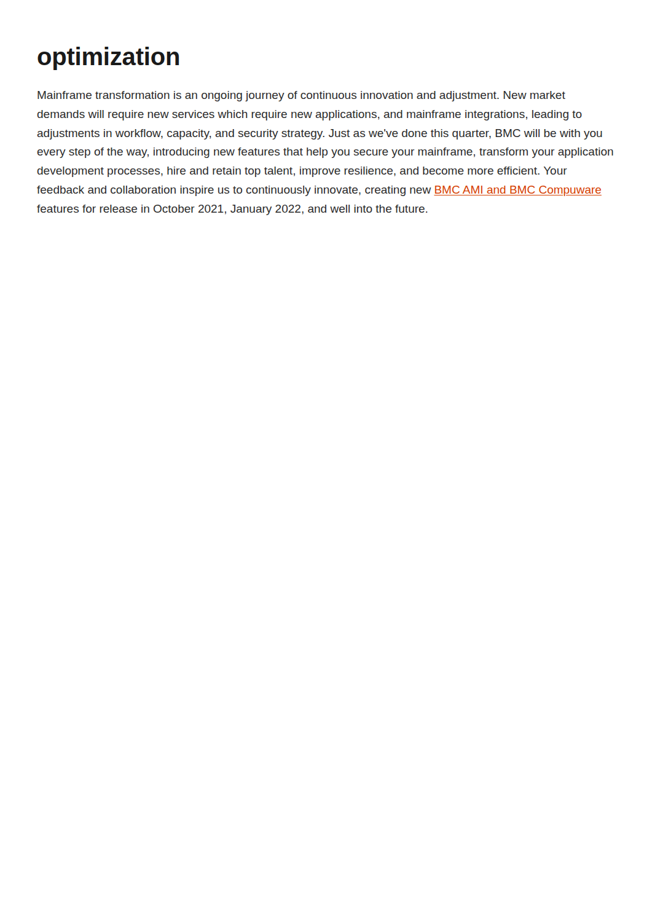optimization
Mainframe transformation is an ongoing journey of continuous innovation and adjustment. New market demands will require new services which require new applications, and mainframe integrations, leading to adjustments in workflow, capacity, and security strategy. Just as we've done this quarter, BMC will be with you every step of the way, introducing new features that help you secure your mainframe, transform your application development processes, hire and retain top talent, improve resilience, and become more efficient. Your feedback and collaboration inspire us to continuously innovate, creating new BMC AMI and BMC Compuware features for release in October 2021, January 2022, and well into the future.